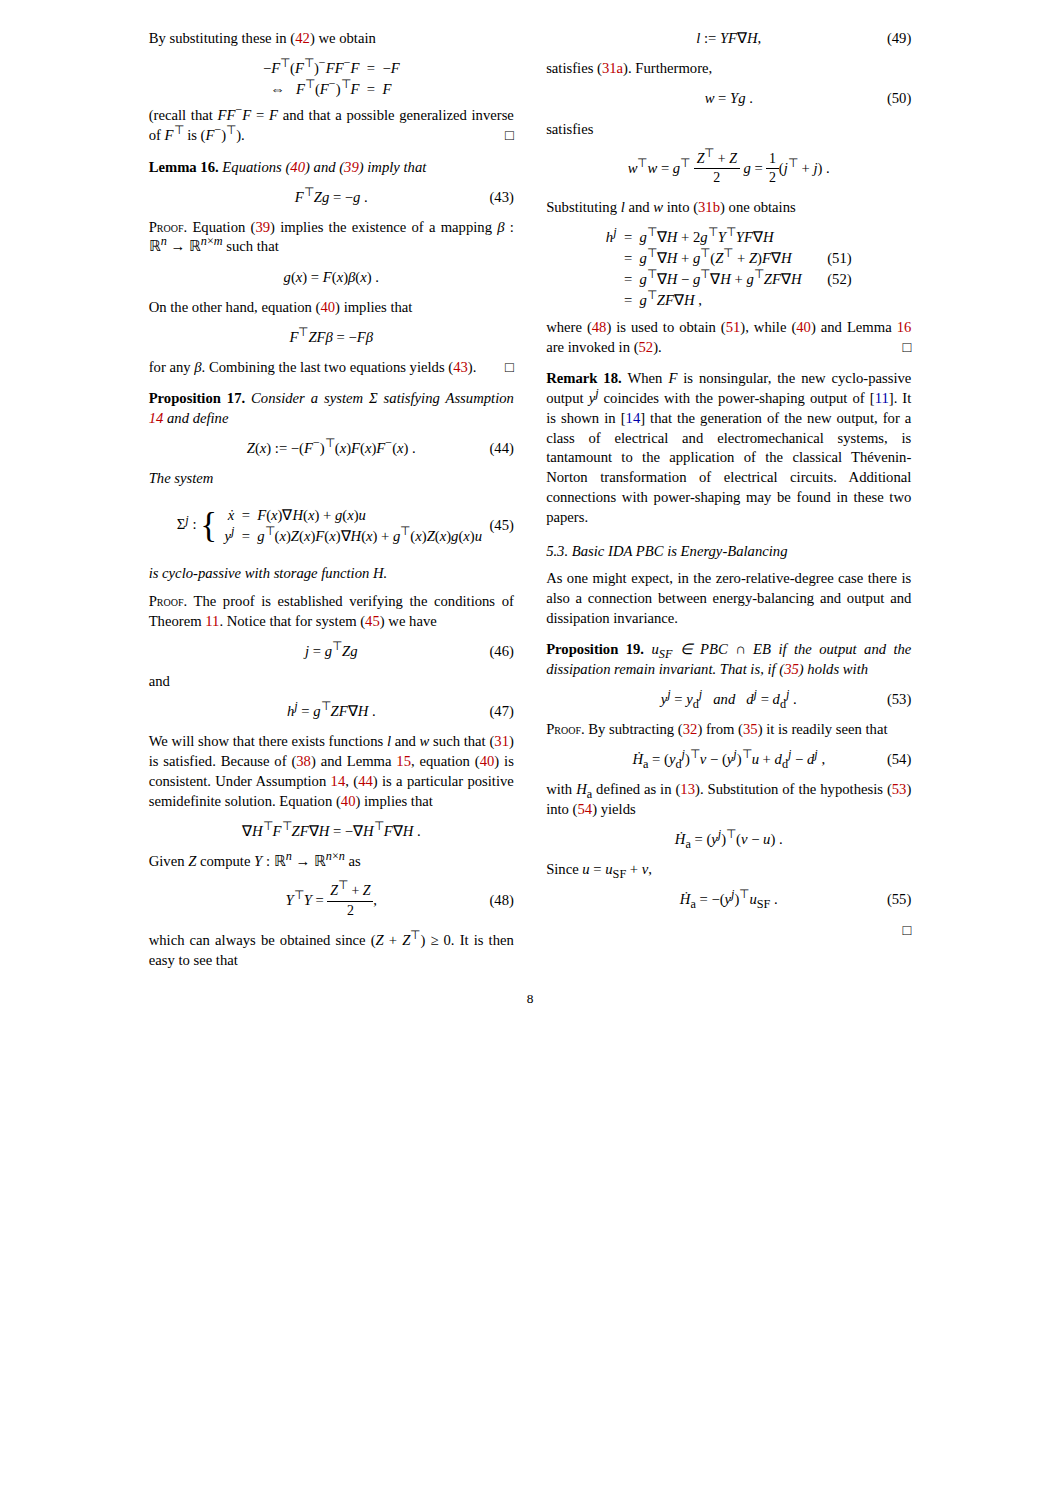By substituting these in (42) we obtain
| − F ⊤ ( F ⊤ ) − FF − F | = | − F |
| ⇔ F ⊤ ( F − ) ⊤ F | = | F |
(recall that FF−F = F and that a possible generalized inverse of F⊤ is (F−)⊤). □
Lemma 16. Equations (40) and (39) imply that
F⊤Zg = −g .(43)
Proof. Equation (39) implies the existence of a mapping β : ℝn → ℝn×m such that
g(x) = F(x)β(x) .
On the other hand, equation (40) implies that
F⊤ZFβ = −Fβ
for any β. Combining the last two equations yields (43). □
Proposition 17. Consider a system Σ satisfying Assumption 14 and define
Z(x) := −(F−)⊤(x)F(x)F−(x) .(44)
The system
Σj : {
| ẋ | = | F ( x )∇ H ( x ) + g ( x ) u |
| y j | = | g ⊤ ( x ) Z ( x ) F ( x )∇ H ( x ) + g ⊤ ( x ) Z ( x ) g ( x ) u |
(45)
is cyclo-passive with storage function H.
Proof. The proof is established verifying the conditions of Theorem 11. Notice that for system (45) we have
j = g⊤Zg(46)
and
hj = g⊤ZF∇H .(47)
We will show that there exists functions l and w such that (31) is satisfied. Because of (38) and Lemma 15, equation (40) is consistent. Under Assumption 14, (44) is a particular positive semidefinite solution. Equation (40) implies that
∇H⊤F⊤ZF∇H = −∇H⊤F∇H .
Given Z compute Y : ℝn → ℝn×n as
Y⊤Y = Z⊤ + Z 2,(48)
which can always be obtained since (Z + Z⊤) ≥ 0. It is then easy to see that
l := YF∇H,(49)
satisfies (31a). Furthermore,
w = Yg .(50)
satisfies
w⊤w = g⊤ Z⊤ + Z 2 g = 12(j⊤ + j) .
Substituting l and w into (31b) one obtains
| h j | = | g ⊤ ∇ H + 2 g ⊤ Y ⊤ YF ∇ H | |
| | = | g ⊤ ∇ H + g ⊤ ( Z ⊤ + Z ) F ∇ H | (51) |
| | = | g ⊤ ∇ H − g ⊤ ∇ H + g ⊤ ZF ∇ H | (52) |
| | = | g ⊤ ZF ∇ H , | |
where (48) is used to obtain (51), while (40) and Lemma 16 are invoked in (52). □
Remark 18. When F is nonsingular, the new cyclo-passive output yj coincides with the power-shaping output of [11]. It is shown in [14] that the generation of the new output, for a class of electrical and electromechanical systems, is tantamount to the application of the classical Thévenin-Norton transformation of electrical circuits. Additional connections with power-shaping may be found in these two papers.
5.3. Basic IDA PBC is Energy-Balancing
As one might expect, in the zero-relative-degree case there is also a connection between energy-balancing and output and dissipation invariance.
Proposition 19. uSF ∈ PBC ∩ EB if the output and the dissipation remain invariant. That is, if (35) holds with
yj = ydj and dj = ddj .(53)
Proof. By subtracting (32) from (35) it is readily seen that
Ḣa = (ydj)⊤v − (yj)⊤u + ddj − dj ,(54)
with Ha defined as in (13). Substitution of the hypothesis (53) into (54) yields
Ḣa = (yj)⊤(v − u) .
Since u = uSF + v,
Ḣa = −(yj)⊤uSF .(55)
□
8